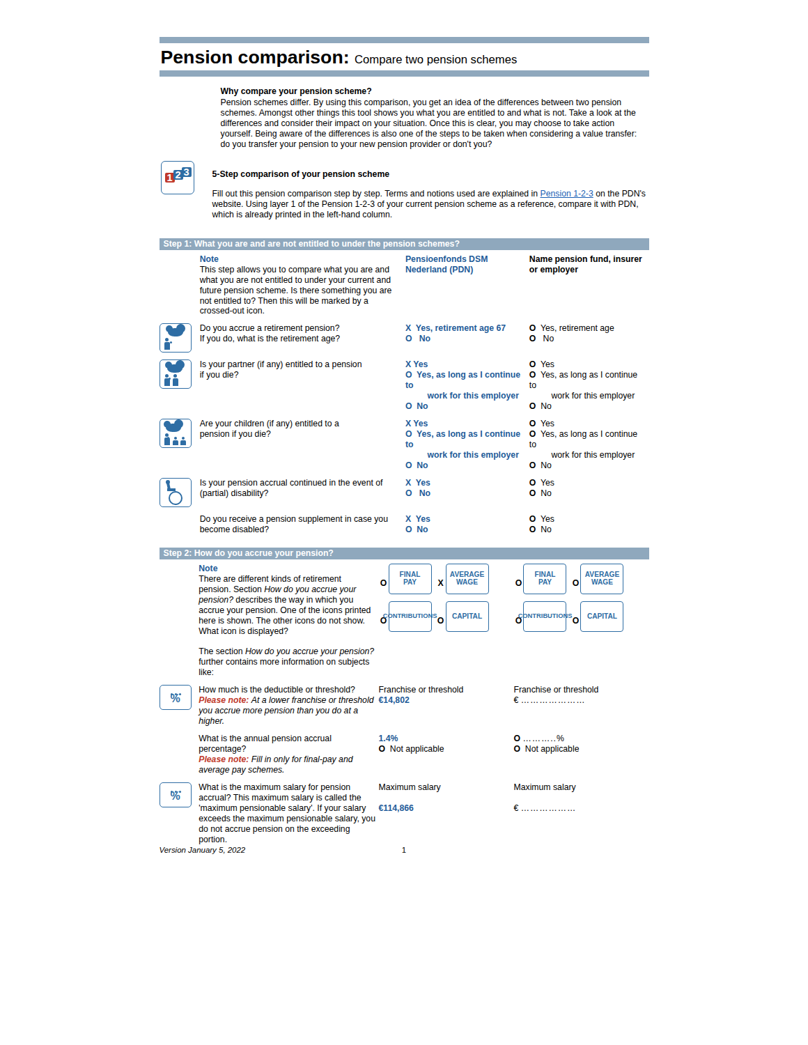Pension comparison: Compare two pension schemes
Why compare your pension scheme?
Pension schemes differ. By using this comparison, you get an idea of the differences between two pension schemes. Amongst other things this tool shows you what you are entitled to and what is not. Take a look at the differences and consider their impact on your situation. Once this is clear, you may choose to take action yourself. Being aware of the differences is also one of the steps to be taken when considering a value transfer: do you transfer your pension to your new pension provider or don't you?
1 2 3
5-Step comparison of your pension scheme
Fill out this pension comparison step by step. Terms and notions used are explained in Pension 1-2-3 on the PDN's website. Using layer 1 of the Pension 1-2-3 of your current pension scheme as a reference, compare it with PDN, which is already printed in the left-hand column.
Step 1: What you are and are not entitled to under the pension schemes?
| | Note This step allows you to compare what you are and what you are not entitled to under your current and future pension scheme. Is there something you are not entitled to? Then this will be marked by a crossed-out icon. | Pensioenfonds DSM Nederland (PDN) | Name pension fund, insurer or employer |
| | Do you accrue a retirement pension? If you do, what is the retirement age? | X Yes, retirement age 67 O No | O Yes, retirement age O No |
| | Is your partner (if any) entitled to a pension if you die? | X Yes O Yes, as long as I continue to work for this employer O No | O Yes O Yes, as long as I continue to work for this employer O No |
| | Are your children (if any) entitled to a pension if you die? | X Yes O Yes, as long as I continue to work for this employer O No | O Yes O Yes, as long as I continue to work for this employer O No |
| | Is your pension accrual continued in the event of (partial) disability? | X Yes O No | O Yes O No |
| | Do you receive a pension supplement in case you become disabled? | X Yes O No | O Yes O No |
Step 2: How do you accrue your pension?
| | Note There are different kinds of retirement pension. Section How do you accrue your pension? describes the way in which you accrue your pension. One of the icons printed here is shown. The other icons do not show. What icon is displayed? The section How do you accrue your pension? further contains more information on subjects like: | O FINAL PAY O CONTRIBUTIONS X AVERAGE WAGE O CAPITAL | O FINAL PAY O CONTRIBUTIONS O AVERAGE WAGE O CAPITAL |
| % | How much is the deductible or threshold? Please note: At a lower franchise or threshold you accrue more pension than you do at a higher. | Franchise or threshold €14,802 | Franchise or threshold € ………………… |
| | What is the annual pension accrual percentage? Please note: Fill in only for final-pay and average pay schemes. | 1.4% O Not applicable | O ……….. % O Not applicable |
| % | What is the maximum salary for pension accrual? This maximum salary is called the 'maximum pensionable salary'. If your salary exceeds the maximum pensionable salary, you do not accrue pension on the exceeding portion. | Maximum salary €114,866 | Maximum salary € ……………… |
Version January 5, 2022 1